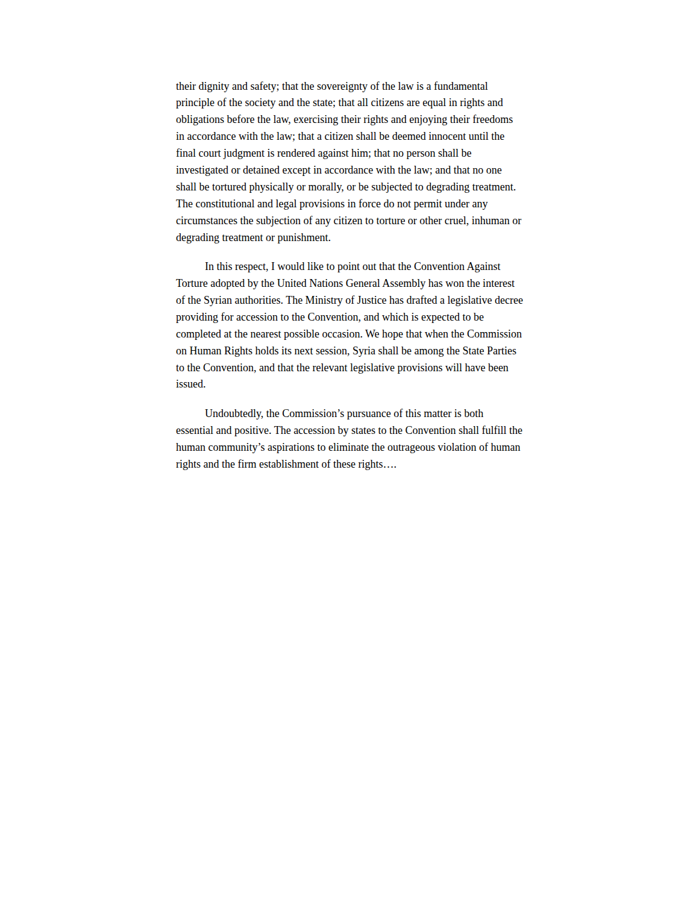their dignity and safety; that the sovereignty of the law is a fundamental principle of the society and the state; that all citizens are equal in rights and obligations before the law, exercising their rights and enjoying their freedoms in accordance with the law; that a citizen shall be deemed innocent until the final court judgment is rendered against him; that no person shall be investigated or detained except in accordance with the law; and that no one shall be tortured physically or morally, or be subjected to degrading treatment. The constitutional and legal provisions in force do not permit under any circumstances the subjection of any citizen to torture or other cruel, inhuman or degrading treatment or punishment.
In this respect, I would like to point out that the Convention Against Torture adopted by the United Nations General Assembly has won the interest of the Syrian authorities. The Ministry of Justice has drafted a legislative decree providing for accession to the Convention, and which is expected to be completed at the nearest possible occasion. We hope that when the Commission on Human Rights holds its next session, Syria shall be among the State Parties to the Convention, and that the relevant legislative provisions will have been issued.
Undoubtedly, the Commission’s pursuance of this matter is both essential and positive. The accession by states to the Convention shall fulfill the human community’s aspirations to eliminate the outrageous violation of human rights and the firm establishment of these rights….